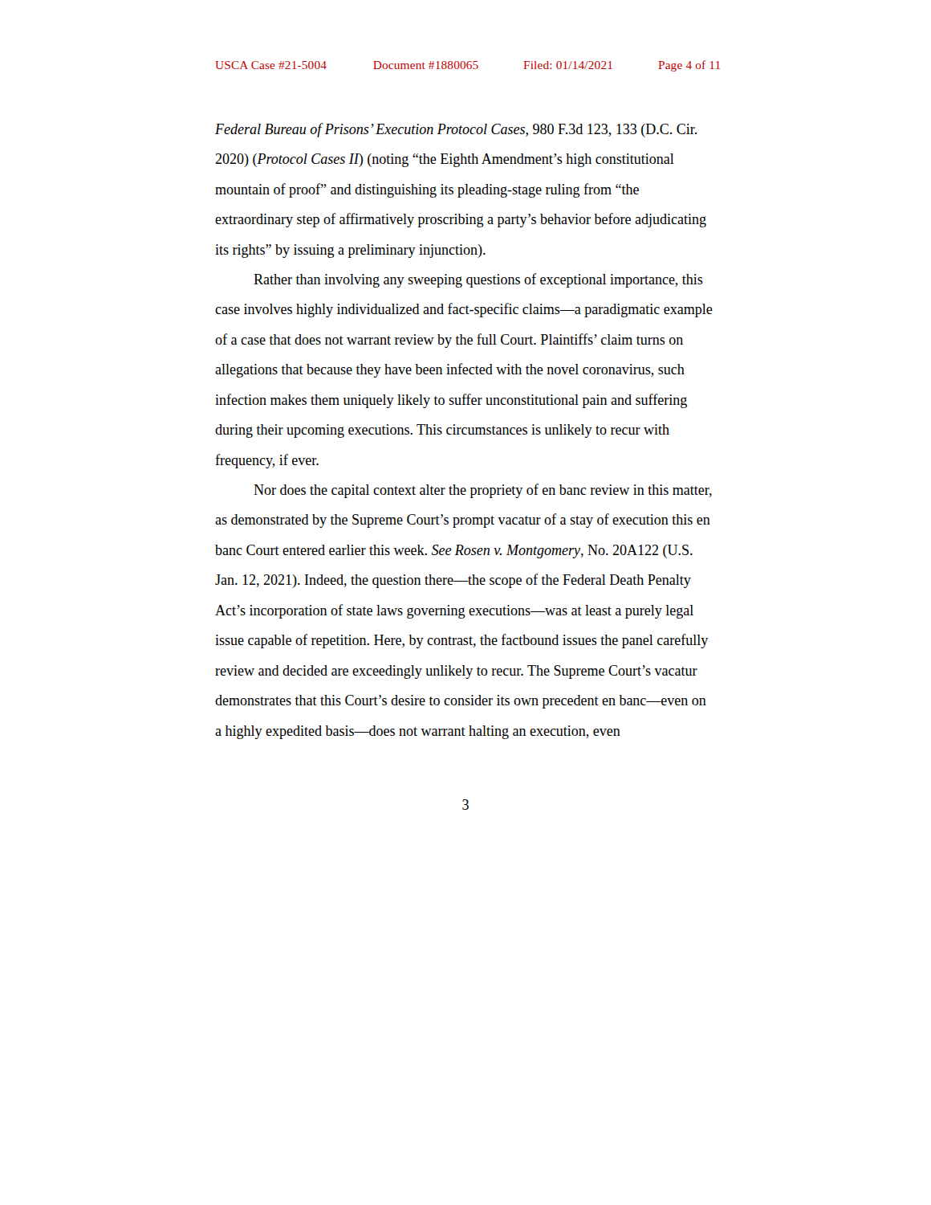USCA Case #21-5004 Document #1880065 Filed: 01/14/2021 Page 4 of 11
Federal Bureau of Prisons’ Execution Protocol Cases, 980 F.3d 123, 133 (D.C. Cir. 2020) (Protocol Cases II) (noting “the Eighth Amendment’s high constitutional mountain of proof” and distinguishing its pleading-stage ruling from “the extraordinary step of affirmatively proscribing a party’s behavior before adjudicating its rights” by issuing a preliminary injunction).
Rather than involving any sweeping questions of exceptional importance, this case involves highly individualized and fact-specific claims—a paradigmatic example of a case that does not warrant review by the full Court. Plaintiffs’ claim turns on allegations that because they have been infected with the novel coronavirus, such infection makes them uniquely likely to suffer unconstitutional pain and suffering during their upcoming executions. This circumstances is unlikely to recur with frequency, if ever.
Nor does the capital context alter the propriety of en banc review in this matter, as demonstrated by the Supreme Court’s prompt vacatur of a stay of execution this en banc Court entered earlier this week. See Rosen v. Montgomery, No. 20A122 (U.S. Jan. 12, 2021). Indeed, the question there—the scope of the Federal Death Penalty Act’s incorporation of state laws governing executions—was at least a purely legal issue capable of repetition. Here, by contrast, the factbound issues the panel carefully review and decided are exceedingly unlikely to recur. The Supreme Court’s vacatur demonstrates that this Court’s desire to consider its own precedent en banc—even on a highly expedited basis—does not warrant halting an execution, even
3